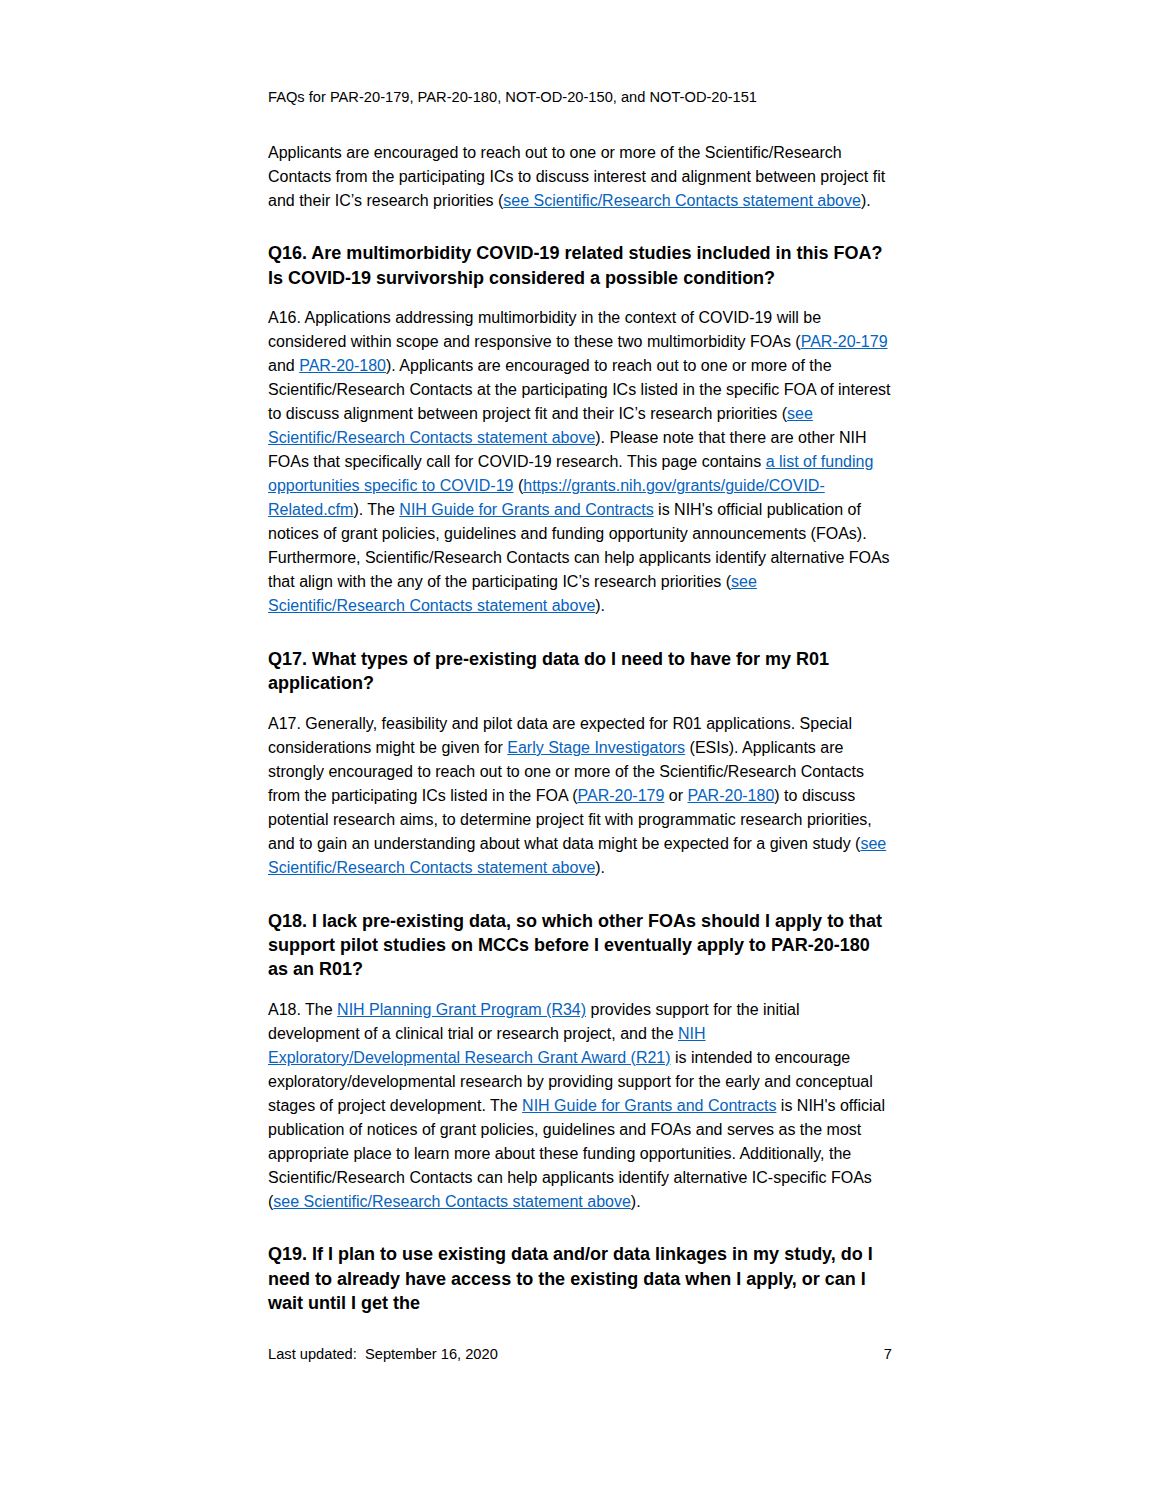FAQs for PAR-20-179, PAR-20-180, NOT-OD-20-150, and NOT-OD-20-151
Applicants are encouraged to reach out to one or more of the Scientific/Research Contacts from the participating ICs to discuss interest and alignment between project fit and their IC’s research priorities (see Scientific/Research Contacts statement above).
Q16. Are multimorbidity COVID-19 related studies included in this FOA? Is COVID-19 survivorship considered a possible condition?
A16. Applications addressing multimorbidity in the context of COVID-19 will be considered within scope and responsive to these two multimorbidity FOAs (PAR-20-179 and PAR-20-180). Applicants are encouraged to reach out to one or more of the Scientific/Research Contacts at the participating ICs listed in the specific FOA of interest to discuss alignment between project fit and their IC’s research priorities (see Scientific/Research Contacts statement above). Please note that there are other NIH FOAs that specifically call for COVID-19 research. This page contains a list of funding opportunities specific to COVID-19 (https://grants.nih.gov/grants/guide/COVID-Related.cfm). The NIH Guide for Grants and Contracts is NIH's official publication of notices of grant policies, guidelines and funding opportunity announcements (FOAs). Furthermore, Scientific/Research Contacts can help applicants identify alternative FOAs that align with the any of the participating IC’s research priorities (see Scientific/Research Contacts statement above).
Q17. What types of pre-existing data do I need to have for my R01 application?
A17. Generally, feasibility and pilot data are expected for R01 applications. Special considerations might be given for Early Stage Investigators (ESIs). Applicants are strongly encouraged to reach out to one or more of the Scientific/Research Contacts from the participating ICs listed in the FOA (PAR-20-179 or PAR-20-180) to discuss potential research aims, to determine project fit with programmatic research priorities, and to gain an understanding about what data might be expected for a given study (see Scientific/Research Contacts statement above).
Q18. I lack pre-existing data, so which other FOAs should I apply to that support pilot studies on MCCs before I eventually apply to PAR-20-180 as an R01?
A18. The NIH Planning Grant Program (R34) provides support for the initial development of a clinical trial or research project, and the NIH Exploratory/Developmental Research Grant Award (R21) is intended to encourage exploratory/developmental research by providing support for the early and conceptual stages of project development. The NIH Guide for Grants and Contracts is NIH's official publication of notices of grant policies, guidelines and FOAs and serves as the most appropriate place to learn more about these funding opportunities. Additionally, the Scientific/Research Contacts can help applicants identify alternative IC-specific FOAs (see Scientific/Research Contacts statement above).
Q19. If I plan to use existing data and/or data linkages in my study, do I need to already have access to the existing data when I apply, or can I wait until I get the
Last updated: September 16, 2020 7